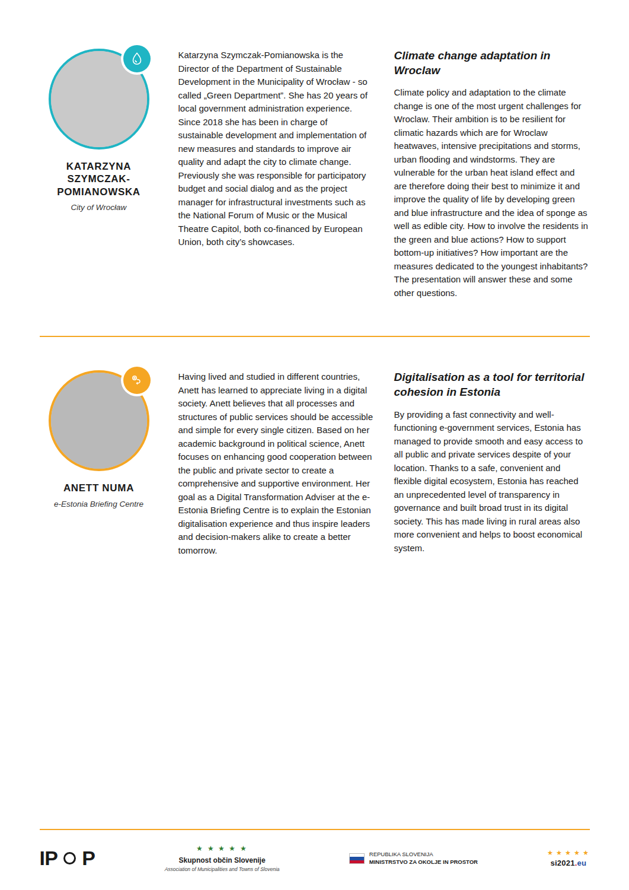Katarzyna
Szymczak-
Pomianowska
City of Wrocław
Katarzyna Szymczak-Pomianowska is the Director of the Department of Sustainable Development in the Municipality of Wrocław - so called „Green Department”. She has 20 years of local government administration experience. Since 2018 she has been in charge of sustainable development and implementation of new measures and standards to improve air quality and adapt the city to climate change. Previously she was responsible for participatory budget and social dialog and as the project manager for infrastructural investments such as the National Forum of Music or the Musical Theatre Capitol, both co-financed by European Union, both city’s showcases.
Climate change adaptation in Wroclaw
Climate policy and adaptation to the climate change is one of the most urgent challenges for Wroclaw. Their ambition is to be resilient for climatic hazards which are for Wroclaw heatwaves, intensive precipitations and storms, urban flooding and windstorms. They are vulnerable for the urban heat island effect and are therefore doing their best to minimize it and improve the quality of life by developing green and blue infrastructure and the idea of sponge as well as edible city. How to involve the residents in the green and blue actions? How to support bottom-up initiatives? How important are the measures dedicated to the youngest inhabitants? The presentation will answer these and some other questions.
Anett Numa
e-Estonia Briefing Centre
Having lived and studied in different countries, Anett has learned to appreciate living in a digital society. Anett believes that all processes and structures of public services should be accessible and simple for every single citizen. Based on her academic background in political science, Anett focuses on enhancing good cooperation between the public and private sector to create a comprehensive and supportive environment. Her goal as a Digital Transformation Adviser at the e-Estonia Briefing Centre is to explain the Estonian digitalisation experience and thus inspire leaders and decision-makers alike to create a better tomorrow.
Digitalisation as a tool for territorial cohesion in Estonia
By providing a fast connectivity and well-functioning e-government services, Estonia has managed to provide smooth and easy access to all public and private services despite of your location. Thanks to a safe, convenient and flexible digital ecosystem, Estonia has reached an unprecedented level of transparency in governance and built broad trust in its digital society. This has made living in rural areas also more convenient and helps to boost economical system.
IP P
★ ★ ★ ★ ★ Skupnost občin Slovenije Association of Municipalities and Towns of Slovenia
REPUBLIKA SLOVENIJA MINISTRSTVO ZA OKOLJE IN PROSTOR
★ ★ ★ ★ ★ si2021. eu